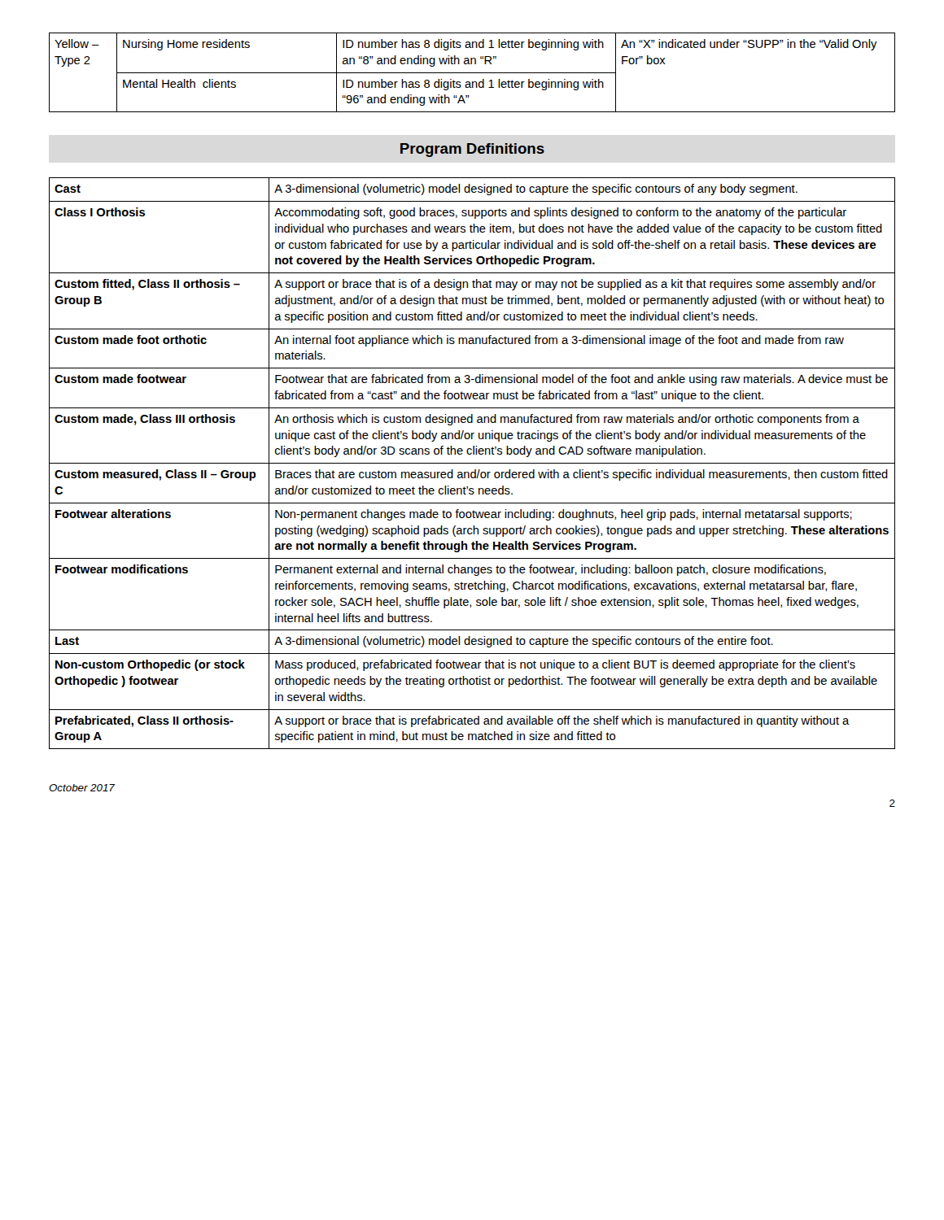| Yellow – Type 2 | Nursing Home residents | ID number has 8 digits and 1 letter beginning with an “8” and ending with an “R” | An “X” indicated under “SUPP” in the “Valid Only For” box |
| Mental Health clients | ID number has 8 digits and 1 letter beginning with “96” and ending with “A” |
Program Definitions
| Cast | A 3-dimensional (volumetric) model designed to capture the specific contours of any body segment. |
| Class I Orthosis | Accommodating soft, good braces, supports and splints designed to conform to the anatomy of the particular individual who purchases and wears the item, but does not have the added value of the capacity to be custom fitted or custom fabricated for use by a particular individual and is sold off-the-shelf on a retail basis. These devices are not covered by the Health Services Orthopedic Program. |
| Custom fitted, Class II orthosis – Group B | A support or brace that is of a design that may or may not be supplied as a kit that requires some assembly and/or adjustment, and/or of a design that must be trimmed, bent, molded or permanently adjusted (with or without heat) to a specific position and custom fitted and/or customized to meet the individual client’s needs. |
| Custom made foot orthotic | An internal foot appliance which is manufactured from a 3-dimensional image of the foot and made from raw materials. |
| Custom made footwear | Footwear that are fabricated from a 3-dimensional model of the foot and ankle using raw materials. A device must be fabricated from a “cast” and the footwear must be fabricated from a “last” unique to the client. |
| Custom made, Class III orthosis | An orthosis which is custom designed and manufactured from raw materials and/or orthotic components from a unique cast of the client’s body and/or unique tracings of the client’s body and/or individual measurements of the client’s body and/or 3D scans of the client’s body and CAD software manipulation. |
| Custom measured, Class II – Group C | Braces that are custom measured and/or ordered with a client’s specific individual measurements, then custom fitted and/or customized to meet the client’s needs. |
| Footwear alterations | Non-permanent changes made to footwear including: doughnuts, heel grip pads, internal metatarsal supports; posting (wedging) scaphoid pads (arch support/ arch cookies), tongue pads and upper stretching. These alterations are not normally a benefit through the Health Services Program. |
| Footwear modifications | Permanent external and internal changes to the footwear, including: balloon patch, closure modifications, reinforcements, removing seams, stretching, Charcot modifications, excavations, external metatarsal bar, flare, rocker sole, SACH heel, shuffle plate, sole bar, sole lift / shoe extension, split sole, Thomas heel, fixed wedges, internal heel lifts and buttress. |
| Last | A 3-dimensional (volumetric) model designed to capture the specific contours of the entire foot. |
| Non-custom Orthopedic (or stock Orthopedic ) footwear | Mass produced, prefabricated footwear that is not unique to a client BUT is deemed appropriate for the client’s orthopedic needs by the treating orthotist or pedorthist. The footwear will generally be extra depth and be available in several widths. |
| Prefabricated, Class II orthosis- Group A | A support or brace that is prefabricated and available off the shelf which is manufactured in quantity without a specific patient in mind, but must be matched in size and fitted to |
October 2017
2